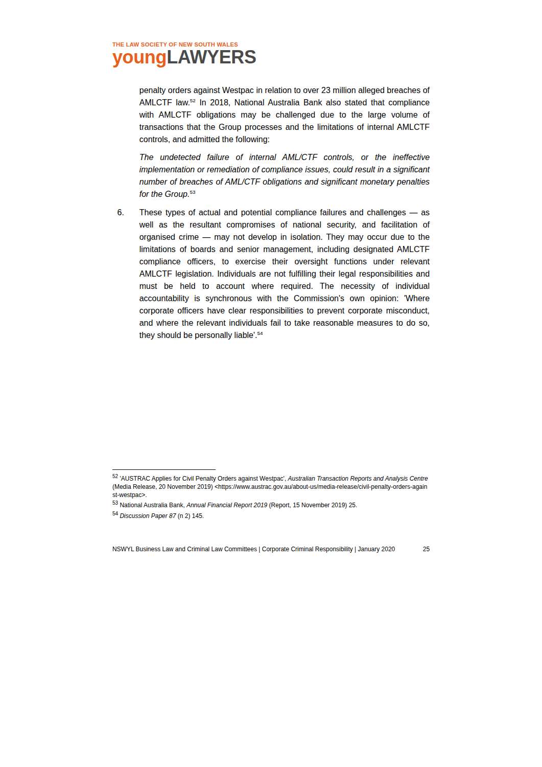The Law Society of New South Wales
young LAWYERS
penalty orders against Westpac in relation to over 23 million alleged breaches of AMLCTF law.52 In 2018, National Australia Bank also stated that compliance with AMLCTF obligations may be challenged due to the large volume of transactions that the Group processes and the limitations of internal AMLCTF controls, and admitted the following:
The undetected failure of internal AML/CTF controls, or the ineffective implementation or remediation of compliance issues, could result in a significant number of breaches of AML/CTF obligations and significant monetary penalties for the Group.53
6.
These types of actual and potential compliance failures and challenges — as well as the resultant compromises of national security, and facilitation of organised crime — may not develop in isolation. They may occur due to the limitations of boards and senior management, including designated AMLCTF compliance officers, to exercise their oversight functions under relevant AMLCTF legislation. Individuals are not fulfilling their legal responsibilities and must be held to account where required. The necessity of individual accountability is synchronous with the Commission's own opinion: 'Where corporate officers have clear responsibilities to prevent corporate misconduct, and where the relevant individuals fail to take reasonable measures to do so, they should be personally liable'.54
52 'AUSTRAC Applies for Civil Penalty Orders against Westpac', Australian Transaction Reports and Analysis Centre (Media Release, 20 November 2019) <https://www.austrac.gov.au/about-us/media-release/civil-penalty-orders-against-westpac>.
53 National Australia Bank, Annual Financial Report 2019 (Report, 15 November 2019) 25.
54 Discussion Paper 87 (n 2) 145.
NSWYL Business Law and Criminal Law Committees | Corporate Criminal Responsibility | January 2020
25